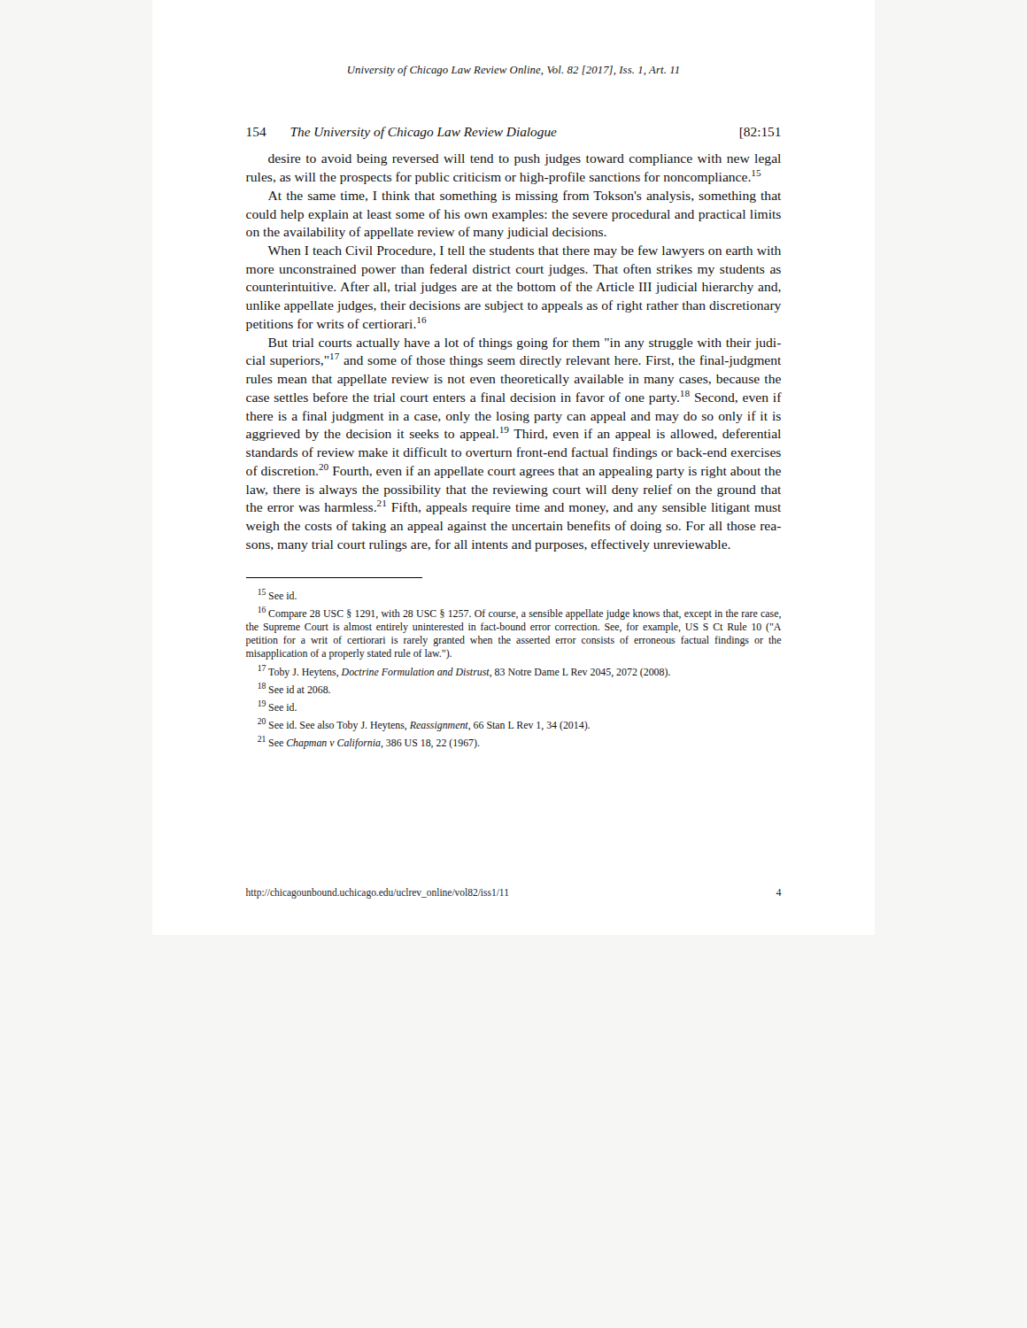University of Chicago Law Review Online, Vol. 82 [2017], Iss. 1, Art. 11
154 The University of Chicago Law Review Dialogue [82:151
desire to avoid being reversed will tend to push judges toward compliance with new legal rules, as will the prospects for public criticism or high-profile sanctions for noncompliance.15
At the same time, I think that something is missing from Tokson's analysis, something that could help explain at least some of his own examples: the severe procedural and practical limits on the availability of appellate review of many judicial decisions.
When I teach Civil Procedure, I tell the students that there may be few lawyers on earth with more unconstrained power than federal district court judges. That often strikes my students as counterintuitive. After all, trial judges are at the bottom of the Article III judicial hierarchy and, unlike appellate judges, their decisions are subject to appeals as of right rather than discretionary petitions for writs of certiorari.16
But trial courts actually have a lot of things going for them "in any struggle with their judicial superiors,"17 and some of those things seem directly relevant here. First, the final-judgment rules mean that appellate review is not even theoretically available in many cases, because the case settles before the trial court enters a final decision in favor of one party.18 Second, even if there is a final judgment in a case, only the losing party can appeal and may do so only if it is aggrieved by the decision it seeks to appeal.19 Third, even if an appeal is allowed, deferential standards of review make it difficult to overturn front-end factual findings or back-end exercises of discretion.20 Fourth, even if an appellate court agrees that an appealing party is right about the law, there is always the possibility that the reviewing court will deny relief on the ground that the error was harmless.21 Fifth, appeals require time and money, and any sensible litigant must weigh the costs of taking an appeal against the uncertain benefits of doing so. For all those reasons, many trial court rulings are, for all intents and purposes, effectively unreviewable.
15 See id.
16 Compare 28 USC § 1291, with 28 USC § 1257. Of course, a sensible appellate judge knows that, except in the rare case, the Supreme Court is almost entirely uninterested in fact-bound error correction. See, for example, US S Ct Rule 10 ("A petition for a writ of certiorari is rarely granted when the asserted error consists of erroneous factual findings or the misapplication of a properly stated rule of law.").
17 Toby J. Heytens, Doctrine Formulation and Distrust, 83 Notre Dame L Rev 2045, 2072 (2008).
18 See id at 2068.
19 See id.
20 See id. See also Toby J. Heytens, Reassignment, 66 Stan L Rev 1, 34 (2014).
21 See Chapman v California, 386 US 18, 22 (1967).
http://chicagounbound.uchicago.edu/uclrev_online/vol82/iss1/11 4